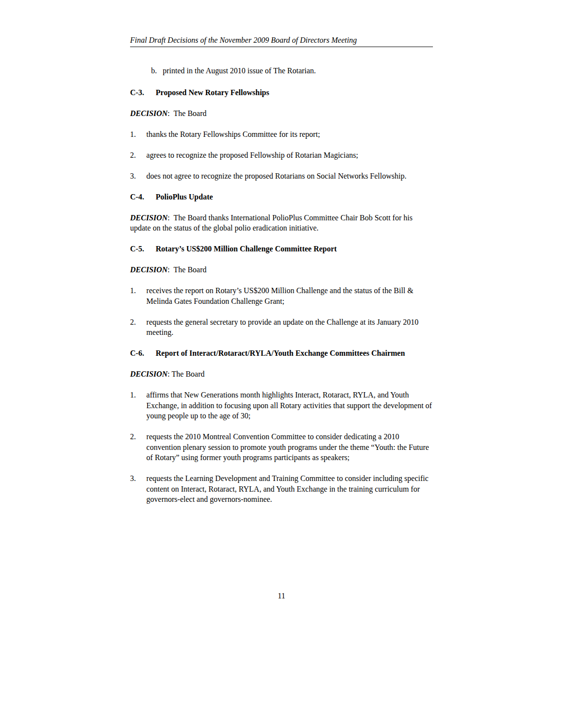Final Draft Decisions of the November 2009 Board of Directors Meeting
b. printed in the August 2010 issue of The Rotarian.
C-3. Proposed New Rotary Fellowships
DECISION: The Board
1. thanks the Rotary Fellowships Committee for its report;
2. agrees to recognize the proposed Fellowship of Rotarian Magicians;
3. does not agree to recognize the proposed Rotarians on Social Networks Fellowship.
C-4. PolioPlus Update
DECISION: The Board thanks International PolioPlus Committee Chair Bob Scott for his update on the status of the global polio eradication initiative.
C-5. Rotary’s US$200 Million Challenge Committee Report
DECISION: The Board
1. receives the report on Rotary’s US$200 Million Challenge and the status of the Bill & Melinda Gates Foundation Challenge Grant;
2. requests the general secretary to provide an update on the Challenge at its January 2010 meeting.
C-6. Report of Interact/Rotaract/RYLA/Youth Exchange Committees Chairmen
DECISION: The Board
1. affirms that New Generations month highlights Interact, Rotaract, RYLA, and Youth Exchange, in addition to focusing upon all Rotary activities that support the development of young people up to the age of 30;
2. requests the 2010 Montreal Convention Committee to consider dedicating a 2010 convention plenary session to promote youth programs under the theme “Youth: the Future of Rotary” using former youth programs participants as speakers;
3. requests the Learning Development and Training Committee to consider including specific content on Interact, Rotaract, RYLA, and Youth Exchange in the training curriculum for governors-elect and governors-nominee.
11